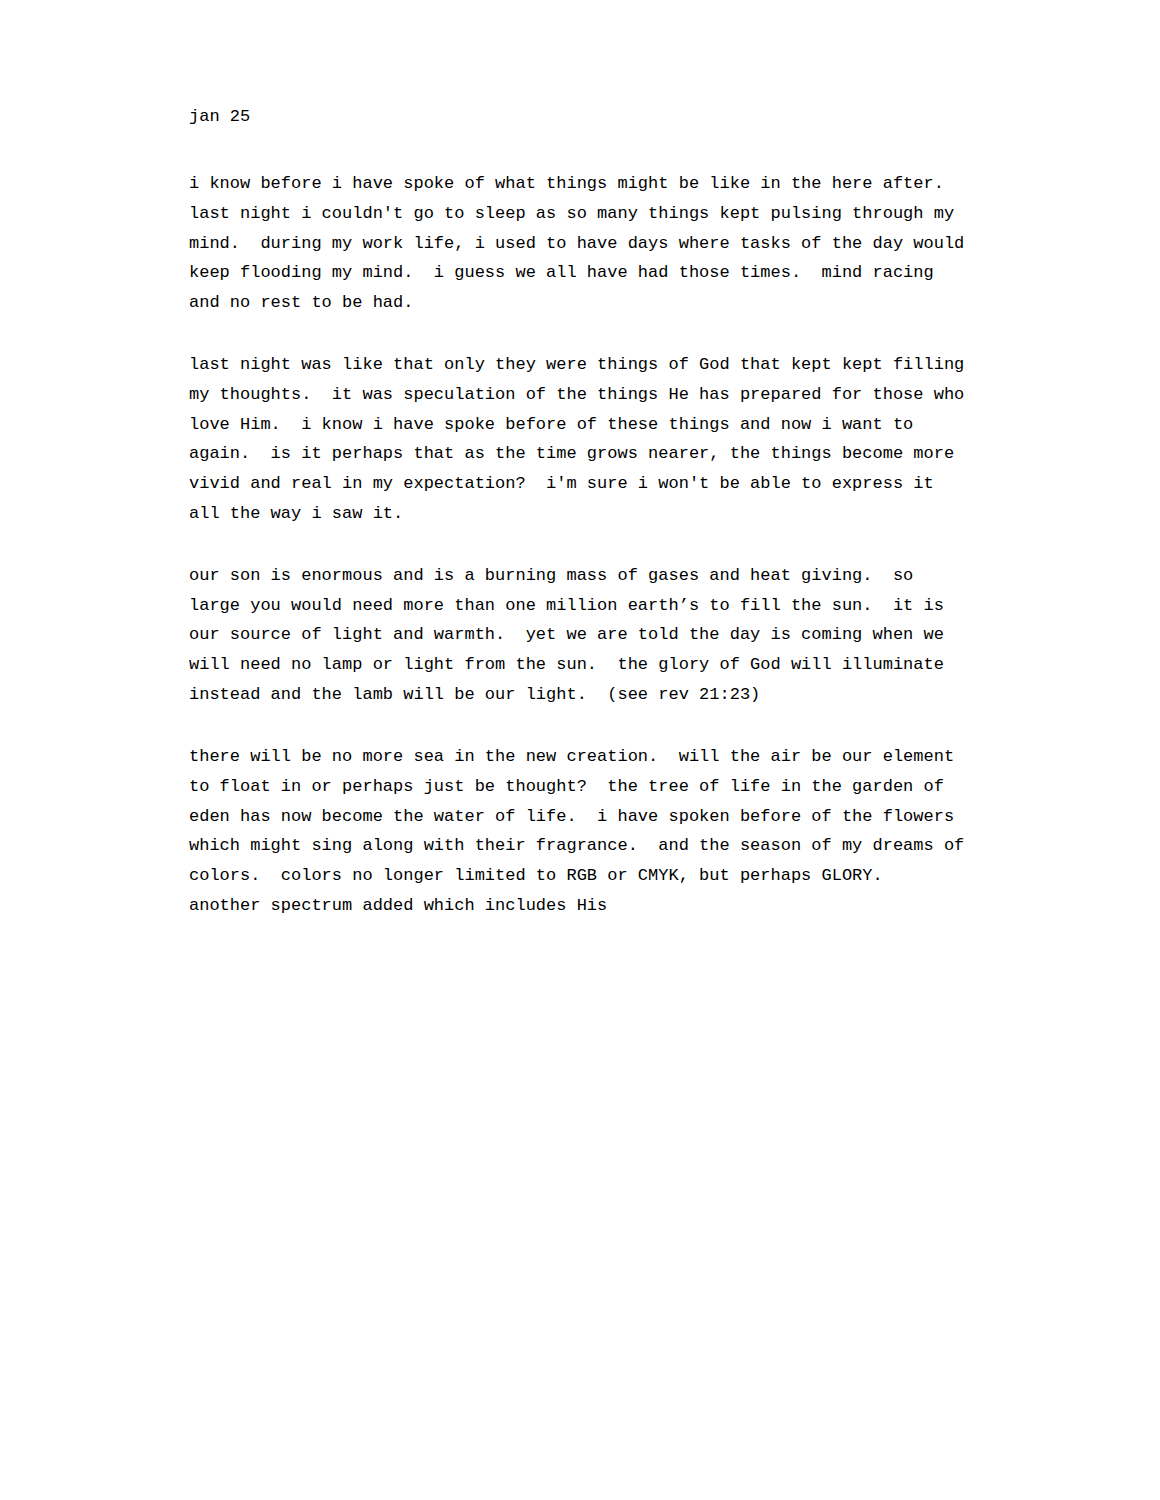jan 25
i know before i have spoke of what things might be like in the here after. last night i couldn't go to sleep as so many things kept pulsing through my mind. during my work life, i used to have days where tasks of the day would keep flooding my mind. i guess we all have had those times. mind racing and no rest to be had.
last night was like that only they were things of God that kept kept filling my thoughts. it was speculation of the things He has prepared for those who love Him. i know i have spoke before of these things and now i want to again. is it perhaps that as the time grows nearer, the things become more vivid and real in my expectation? i'm sure i won't be able to express it all the way i saw it.
our son is enormous and is a burning mass of gases and heat giving. so large you would need more than one million earth’s to fill the sun. it is our source of light and warmth. yet we are told the day is coming when we will need no lamp or light from the sun. the glory of God will illuminate instead and the lamb will be our light. (see rev 21:23)
there will be no more sea in the new creation. will the air be our element to float in or perhaps just be thought? the tree of life in the garden of eden has now become the water of life. i have spoken before of the flowers which might sing along with their fragrance. and the season of my dreams of colors. colors no longer limited to RGB or CMYK, but perhaps GLORY. another spectrum added which includes His